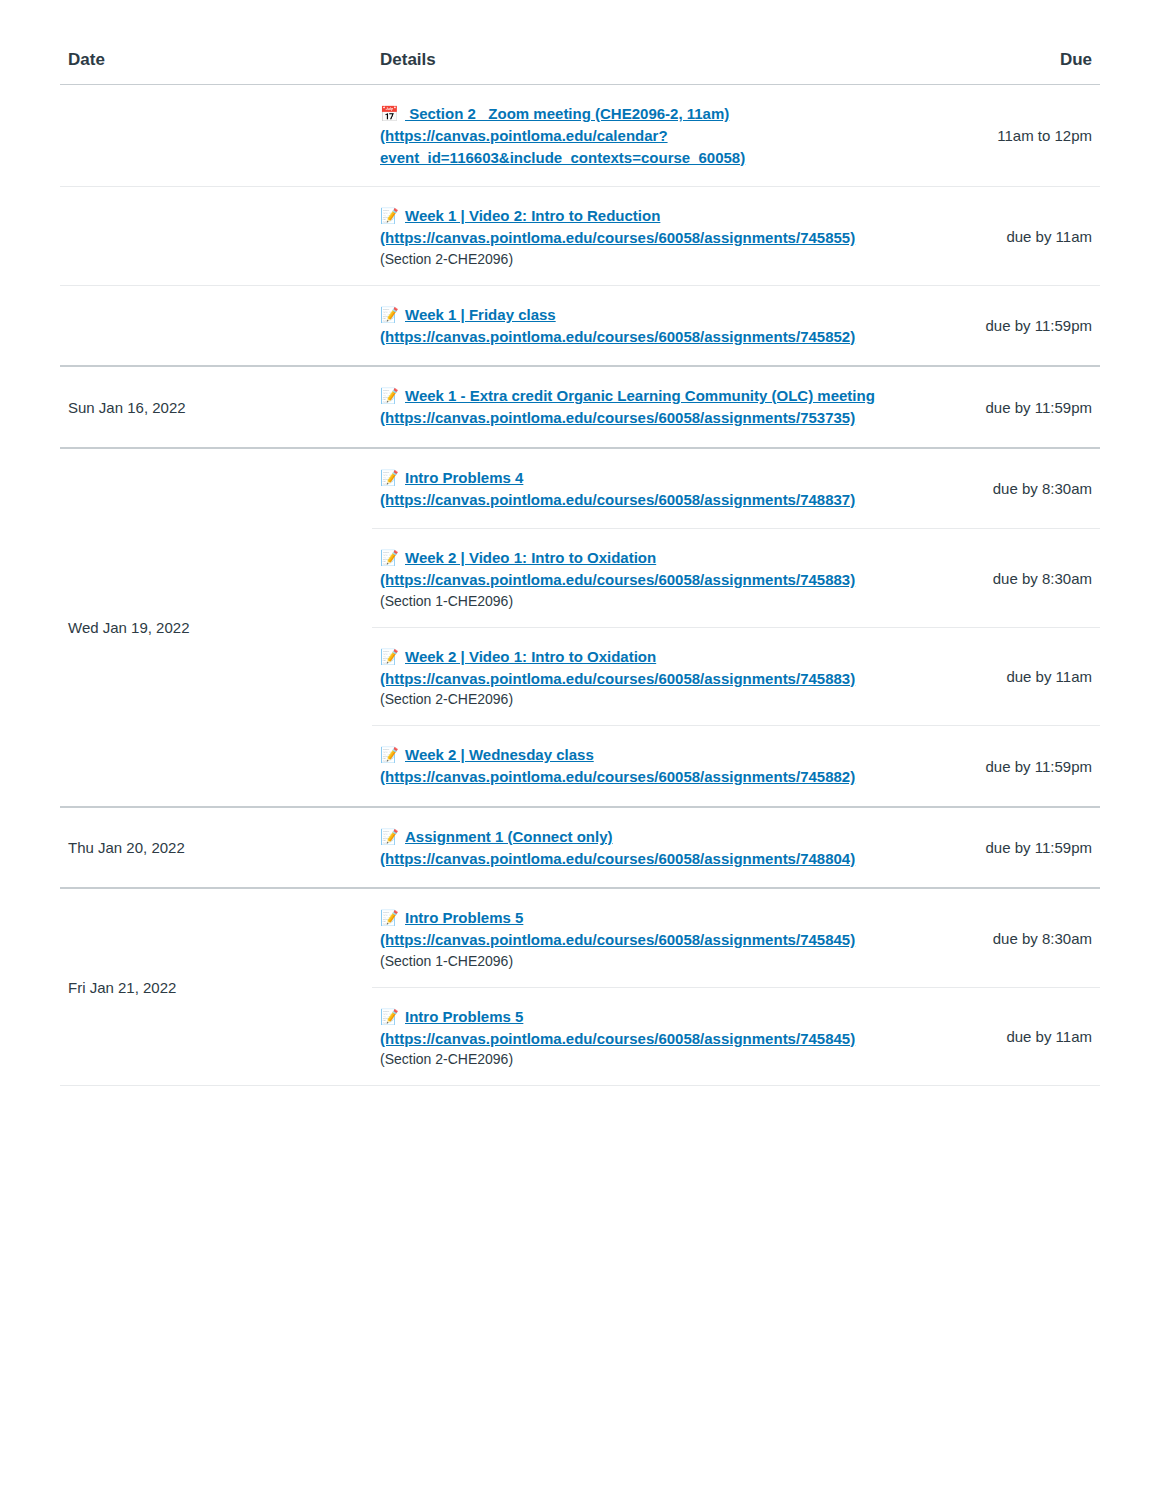| Date | Details | Due |
| --- | --- | --- |
| | 📅 Section 2_ Zoom meeting (CHE2096-2, 11am) (https://canvas.pointloma.edu/calendar?event_id=116603&include_contexts=course_60058) | 11am to 12pm |
| | 📝 Week 1 / Video 2: Intro to Reduction (https://canvas.pointloma.edu/courses/60058/assignments/745855) (Section 2-CHE2096) | due by 11am |
| | 📝 Week 1 / Friday class (https://canvas.pointloma.edu/courses/60058/assignments/745852) | due by 11:59pm |
| Sun Jan 16, 2022 | 📝 Week 1 - Extra credit Organic Learning Community (OLC) meeting (https://canvas.pointloma.edu/courses/60058/assignments/753735) | due by 11:59pm |
| Wed Jan 19, 2022 | 📝 Intro Problems 4 (https://canvas.pointloma.edu/courses/60058/assignments/748837) | due by 8:30am |
| 📝 Week 2 / Video 1: Intro to Oxidation (https://canvas.pointloma.edu/courses/60058/assignments/745883) (Section 1-CHE2096) | due by 8:30am |
| 📝 Week 2 / Video 1: Intro to Oxidation (https://canvas.pointloma.edu/courses/60058/assignments/745883) (Section 2-CHE2096) | due by 11am |
| 📝 Week 2 / Wednesday class (https://canvas.pointloma.edu/courses/60058/assignments/745882) | due by 11:59pm |
| Thu Jan 20, 2022 | 📝 Assignment 1 (Connect only) (https://canvas.pointloma.edu/courses/60058/assignments/748804) | due by 11:59pm |
| Fri Jan 21, 2022 | 📝 Intro Problems 5 (https://canvas.pointloma.edu/courses/60058/assignments/745845) (Section 1-CHE2096) | due by 8:30am |
| 📝 Intro Problems 5 (https://canvas.pointloma.edu/courses/60058/assignments/745845) (Section 2-CHE2096) | due by 11am |